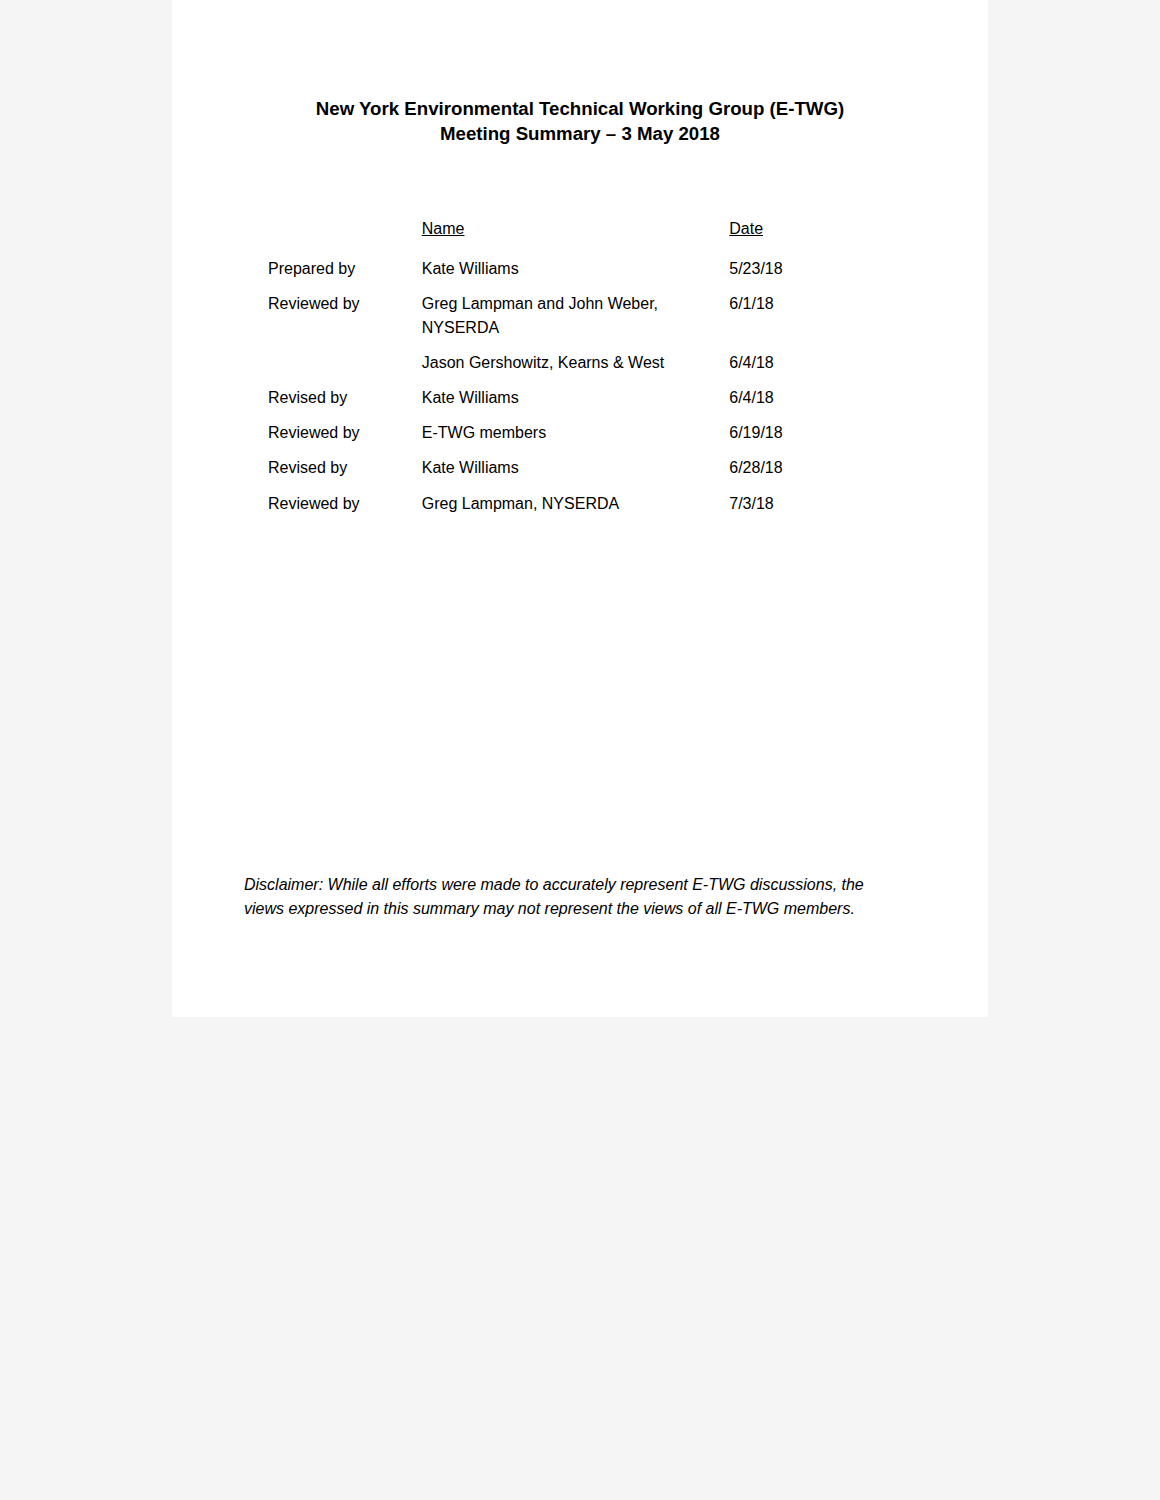New York Environmental Technical Working Group (E-TWG) Meeting Summary – 3 May 2018
| | Name | Date |
| --- | --- | --- |
| Prepared by | Kate Williams | 5/23/18 |
| Reviewed by | Greg Lampman and John Weber, NYSERDA | 6/1/18 |
| | Jason Gershowitz, Kearns & West | 6/4/18 |
| Revised by | Kate Williams | 6/4/18 |
| Reviewed by | E-TWG members | 6/19/18 |
| Revised by | Kate Williams | 6/28/18 |
| Reviewed by | Greg Lampman, NYSERDA | 7/3/18 |
Disclaimer: While all efforts were made to accurately represent E-TWG discussions, the views expressed in this summary may not represent the views of all E-TWG members.